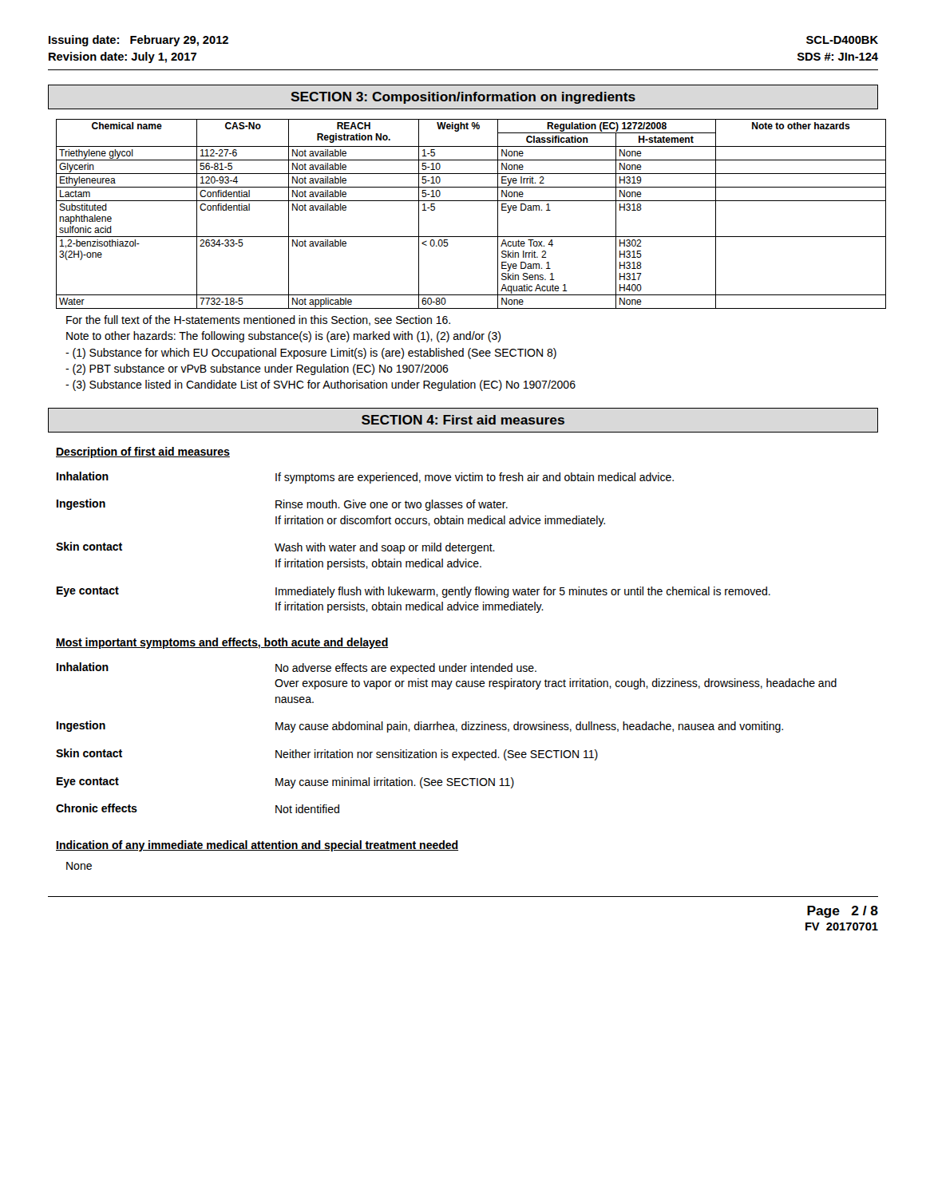Issuing date: February 29, 2012
Revision date: July 1, 2017
SCL-D400BK
SDS #: JIn-124
SECTION 3: Composition/information on ingredients
| Chemical name | CAS-No | REACH Registration No. | Weight % | Regulation (EC) 1272/2008 | Note to other hazards |
| --- | --- | --- | --- | --- | --- |
| Classification | H-statement |
| Triethylene glycol | 112-27-6 | Not available | 1-5 | None | None | |
| Glycerin | 56-81-5 | Not available | 5-10 | None | None | |
| Ethyleneurea | 120-93-4 | Not available | 5-10 | Eye Irrit. 2 | H319 | |
| Lactam | Confidential | Not available | 5-10 | None | None | |
| Substituted naphthalene sulfonic acid | Confidential | Not available | 1-5 | Eye Dam. 1 | H318 | |
| 1,2-benzisothiazol- 3(2H)-one | 2634-33-5 | Not available | < 0.05 | Acute Tox. 4 Skin Irrit. 2 Eye Dam. 1 Skin Sens. 1 Aquatic Acute 1 | H302 H315 H318 H317 H400 | |
| Water | 7732-18-5 | Not applicable | 60-80 | None | None | |
For the full text of the H-statements mentioned in this Section, see Section 16.
Note to other hazards: The following substance(s) is (are) marked with (1), (2) and/or (3)
- (1) Substance for which EU Occupational Exposure Limit(s) is (are) established (See SECTION 8)
- (2) PBT substance or vPvB substance under Regulation (EC) No 1907/2006
- (3) Substance listed in Candidate List of SVHC for Authorisation under Regulation (EC) No 1907/2006
SECTION 4: First aid measures
Description of first aid measures
| Inhalation | If symptoms are experienced, move victim to fresh air and obtain medical advice. |
| Ingestion | Rinse mouth. Give one or two glasses of water. If irritation or discomfort occurs, obtain medical advice immediately. |
| Skin contact | Wash with water and soap or mild detergent. If irritation persists, obtain medical advice. |
| Eye contact | Immediately flush with lukewarm, gently flowing water for 5 minutes or until the chemical is removed. If irritation persists, obtain medical advice immediately. |
Most important symptoms and effects, both acute and delayed
| Inhalation | No adverse effects are expected under intended use. Over exposure to vapor or mist may cause respiratory tract irritation, cough, dizziness, drowsiness, headache and nausea. |
| Ingestion | May cause abdominal pain, diarrhea, dizziness, drowsiness, dullness, headache, nausea and vomiting. |
| Skin contact | Neither irritation nor sensitization is expected. (See SECTION 11) |
| Eye contact | May cause minimal irritation. (See SECTION 11) |
| Chronic effects | Not identified |
Indication of any immediate medical attention and special treatment needed
None
Page 2 / 8
FV 20170701